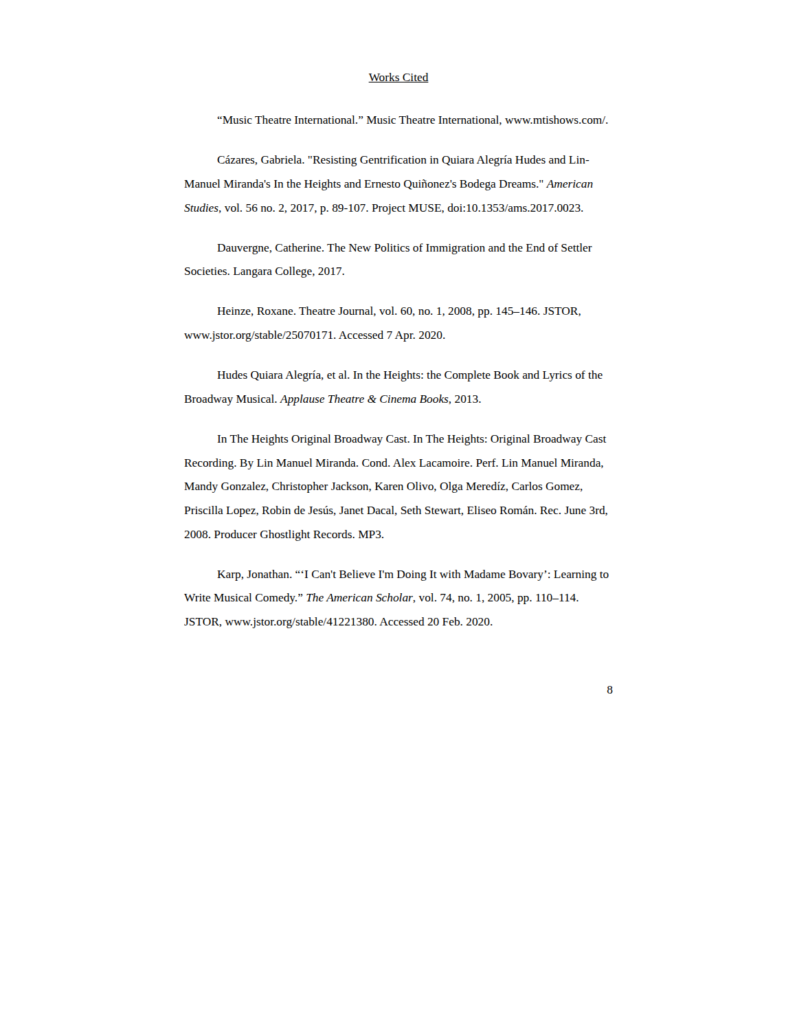Works Cited
“Music Theatre International.” Music Theatre International, www.mtishows.com/.
Cázares, Gabriela. "Resisting Gentrification in Quiara Alegría Hudes and Lin-Manuel Miranda's In the Heights and Ernesto Quiñonez's Bodega Dreams." American Studies, vol. 56 no. 2, 2017, p. 89-107. Project MUSE, doi:10.1353/ams.2017.0023.
Dauvergne, Catherine. The New Politics of Immigration and the End of Settler Societies. Langara College, 2017.
Heinze, Roxane. Theatre Journal, vol. 60, no. 1, 2008, pp. 145–146. JSTOR, www.jstor.org/stable/25070171. Accessed 7 Apr. 2020.
Hudes Quiara Alegría, et al. In the Heights: the Complete Book and Lyrics of the Broadway Musical. Applause Theatre & Cinema Books, 2013.
In The Heights Original Broadway Cast. In The Heights: Original Broadway Cast Recording. By Lin Manuel Miranda. Cond. Alex Lacamoire. Perf. Lin Manuel Miranda, Mandy Gonzalez, Christopher Jackson, Karen Olivo, Olga Meredíz, Carlos Gomez, Priscilla Lopez, Robin de Jesús, Janet Dacal, Seth Stewart, Eliseo Román. Rec. June 3rd, 2008. Producer Ghostlight Records. MP3.
Karp, Jonathan. “‘I Can't Believe I'm Doing It with Madame Bovary’: Learning to Write Musical Comedy.” The American Scholar, vol. 74, no. 1, 2005, pp. 110–114. JSTOR, www.jstor.org/stable/41221380. Accessed 20 Feb. 2020.
8